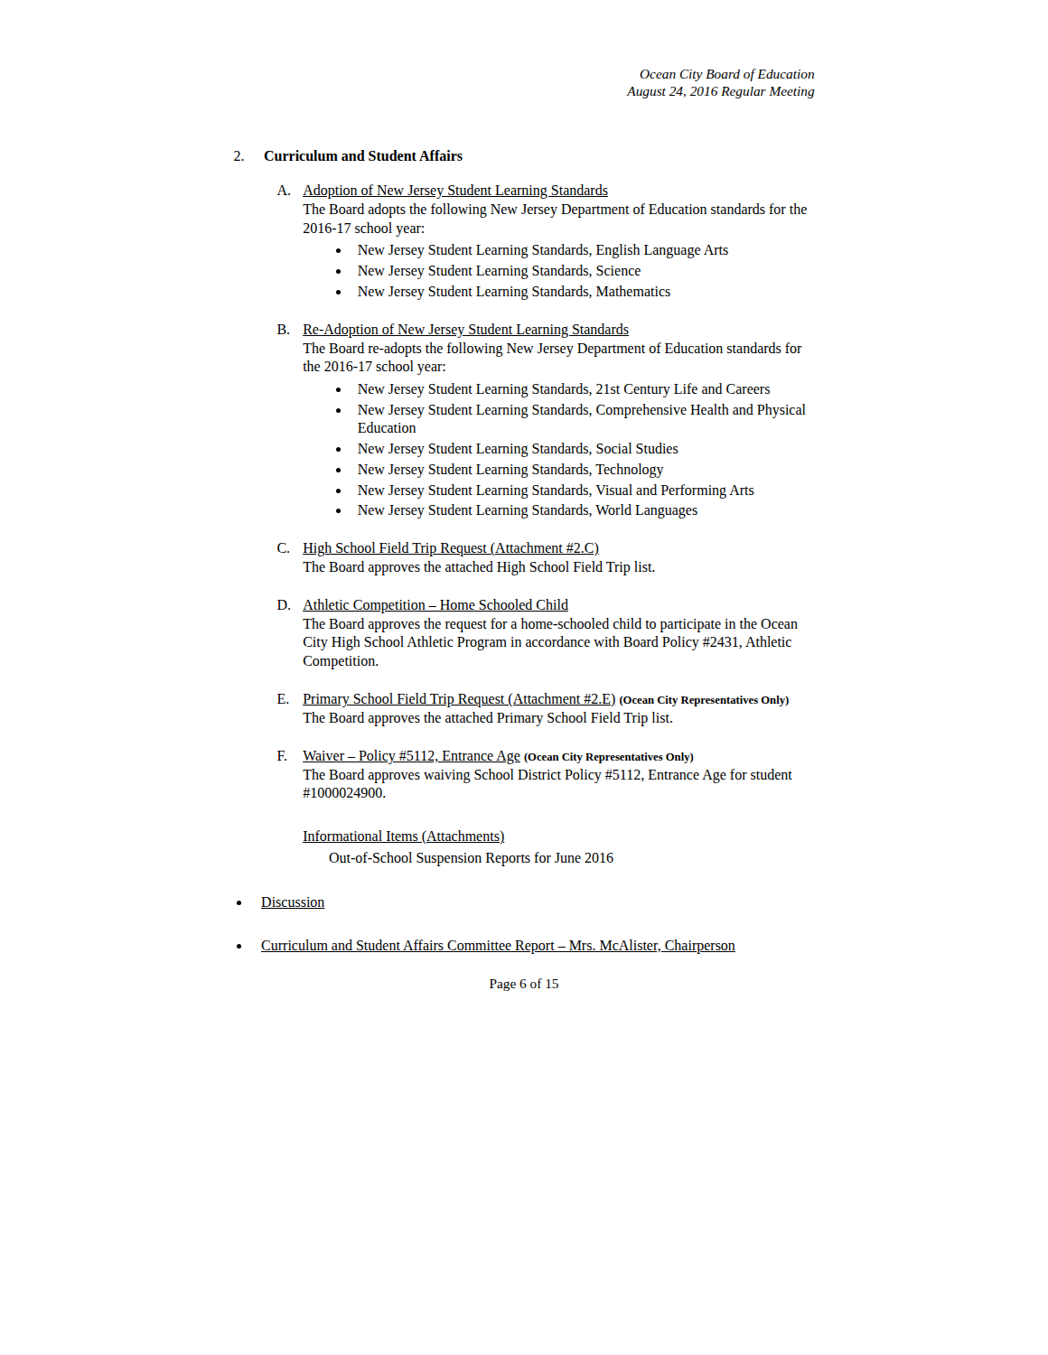Ocean City Board of Education
August 24, 2016 Regular Meeting
2. Curriculum and Student Affairs
A. Adoption of New Jersey Student Learning Standards The Board adopts the following New Jersey Department of Education standards for the 2016-17 school year:
New Jersey Student Learning Standards, English Language Arts
New Jersey Student Learning Standards, Science
New Jersey Student Learning Standards, Mathematics
B. Re-Adoption of New Jersey Student Learning Standards The Board re-adopts the following New Jersey Department of Education standards for the 2016-17 school year:
New Jersey Student Learning Standards, 21st Century Life and Careers
New Jersey Student Learning Standards, Comprehensive Health and Physical Education
New Jersey Student Learning Standards, Social Studies
New Jersey Student Learning Standards, Technology
New Jersey Student Learning Standards, Visual and Performing Arts
New Jersey Student Learning Standards, World Languages
C. High School Field Trip Request (Attachment #2.C) The Board approves the attached High School Field Trip list.
D. Athletic Competition – Home Schooled Child The Board approves the request for a home-schooled child to participate in the Ocean City High School Athletic Program in accordance with Board Policy #2431, Athletic Competition.
E. Primary School Field Trip Request (Attachment #2.E) (Ocean City Representatives Only) The Board approves the attached Primary School Field Trip list.
F. Waiver – Policy #5112, Entrance Age (Ocean City Representatives Only) The Board approves waiving School District Policy #5112, Entrance Age for student #1000024900.
Informational Items (Attachments)
Out-of-School Suspension Reports for June 2016
Discussion
Curriculum and Student Affairs Committee Report – Mrs. McAlister, Chairperson
Page 6 of 15